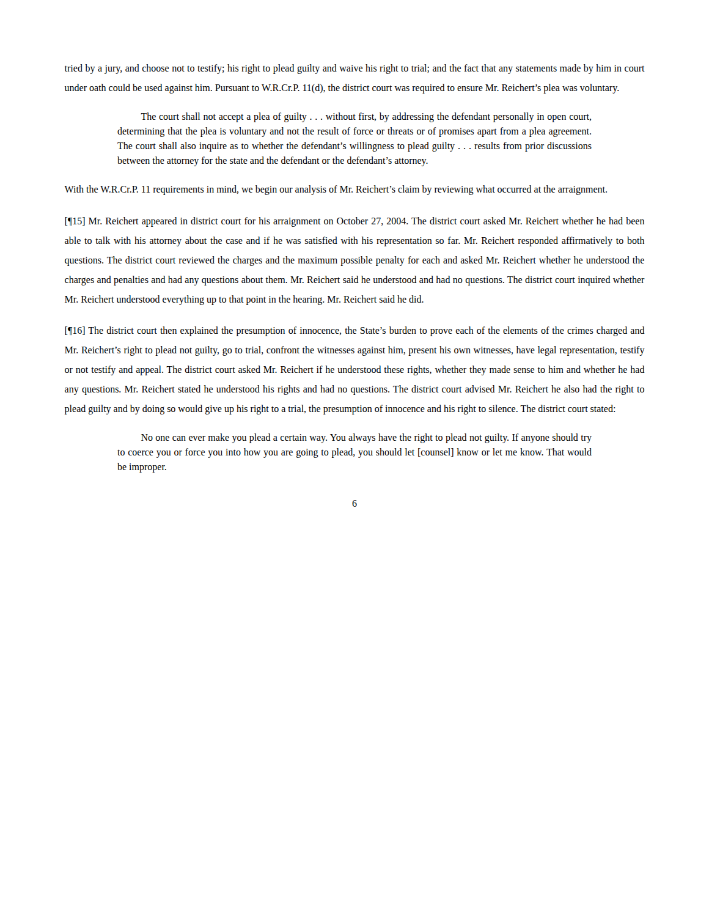tried by a jury, and choose not to testify; his right to plead guilty and waive his right to trial; and the fact that any statements made by him in court under oath could be used against him. Pursuant to W.R.Cr.P. 11(d), the district court was required to ensure Mr. Reichert’s plea was voluntary.
The court shall not accept a plea of guilty . . . without first, by addressing the defendant personally in open court, determining that the plea is voluntary and not the result of force or threats or of promises apart from a plea agreement. The court shall also inquire as to whether the defendant’s willingness to plead guilty . . . results from prior discussions between the attorney for the state and the defendant or the defendant’s attorney.
With the W.R.Cr.P. 11 requirements in mind, we begin our analysis of Mr. Reichert’s claim by reviewing what occurred at the arraignment.
[¶15] Mr. Reichert appeared in district court for his arraignment on October 27, 2004. The district court asked Mr. Reichert whether he had been able to talk with his attorney about the case and if he was satisfied with his representation so far. Mr. Reichert responded affirmatively to both questions. The district court reviewed the charges and the maximum possible penalty for each and asked Mr. Reichert whether he understood the charges and penalties and had any questions about them. Mr. Reichert said he understood and had no questions. The district court inquired whether Mr. Reichert understood everything up to that point in the hearing. Mr. Reichert said he did.
[¶16] The district court then explained the presumption of innocence, the State’s burden to prove each of the elements of the crimes charged and Mr. Reichert’s right to plead not guilty, go to trial, confront the witnesses against him, present his own witnesses, have legal representation, testify or not testify and appeal. The district court asked Mr. Reichert if he understood these rights, whether they made sense to him and whether he had any questions. Mr. Reichert stated he understood his rights and had no questions. The district court advised Mr. Reichert he also had the right to plead guilty and by doing so would give up his right to a trial, the presumption of innocence and his right to silence. The district court stated:
No one can ever make you plead a certain way. You always have the right to plead not guilty. If anyone should try to coerce you or force you into how you are going to plead, you should let [counsel] know or let me know. That would be improper.
6